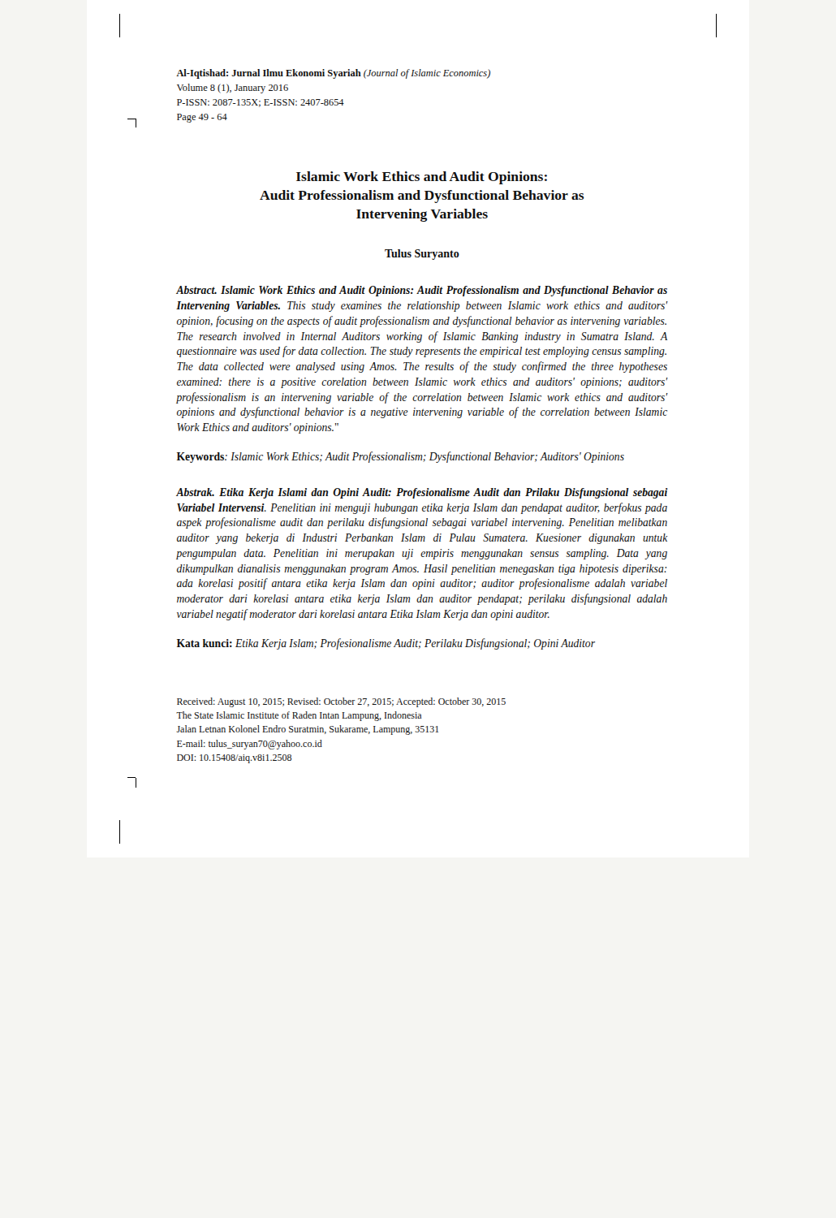Al-Iqtishad: Jurnal Ilmu Ekonomi Syariah (Journal of Islamic Economics)
Volume 8 (1), January 2016
P-ISSN: 2087-135X; E-ISSN: 2407-8654
Page 49 - 64
Islamic Work Ethics and Audit Opinions:
Audit Professionalism and Dysfunctional Behavior as
Intervening Variables
Tulus Suryanto
Abstract. Islamic Work Ethics and Audit Opinions: Audit Professionalism and Dysfunctional Behavior as Intervening Variables. This study examines the relationship between Islamic work ethics and auditors' opinion, focusing on the aspects of audit professionalism and dysfunctional behavior as intervening variables. The research involved in Internal Auditors working of Islamic Banking industry in Sumatra Island. A questionnaire was used for data collection. The study represents the empirical test employing census sampling. The data collected were analysed using Amos. The results of the study confirmed the three hypotheses examined: there is a positive corelation between Islamic work ethics and auditors' opinions; auditors' professionalism is an intervening variable of the correlation between Islamic work ethics and auditors' opinions and dysfunctional behavior is a negative intervening variable of the correlation between Islamic Work Ethics and auditors' opinions."
Keywords: Islamic Work Ethics; Audit Professionalism; Dysfunctional Behavior; Auditors' Opinions
Abstrak. Etika Kerja Islami dan Opini Audit: Profesionalisme Audit dan Prilaku Disfungsional sebagai Variabel Intervensi. Penelitian ini menguji hubungan etika kerja Islam dan pendapat auditor, berfokus pada aspek profesionalisme audit dan perilaku disfungsional sebagai variabel intervening. Penelitian melibatkan auditor yang bekerja di Industri Perbankan Islam di Pulau Sumatera. Kuesioner digunakan untuk pengumpulan data. Penelitian ini merupakan uji empiris menggunakan sensus sampling. Data yang dikumpulkan dianalisis menggunakan program Amos. Hasil penelitian menegaskan tiga hipotesis diperiksa: ada korelasi positif antara etika kerja Islam dan opini auditor; auditor profesionalisme adalah variabel moderator dari korelasi antara etika kerja Islam dan auditor pendapat; perilaku disfungsional adalah variabel negatif moderator dari korelasi antara Etika Islam Kerja dan opini auditor.
Kata kunci: Etika Kerja Islam; Profesionalisme Audit; Perilaku Disfungsional; Opini Auditor
Received: August 10, 2015; Revised: October 27, 2015; Accepted: October 30, 2015
The State Islamic Institute of Raden Intan Lampung, Indonesia
Jalan Letnan Kolonel Endro Suratmin, Sukarame, Lampung, 35131
E-mail: tulus_suryan70@yahoo.co.id
DOI: 10.15408/aiq.v8i1.2508